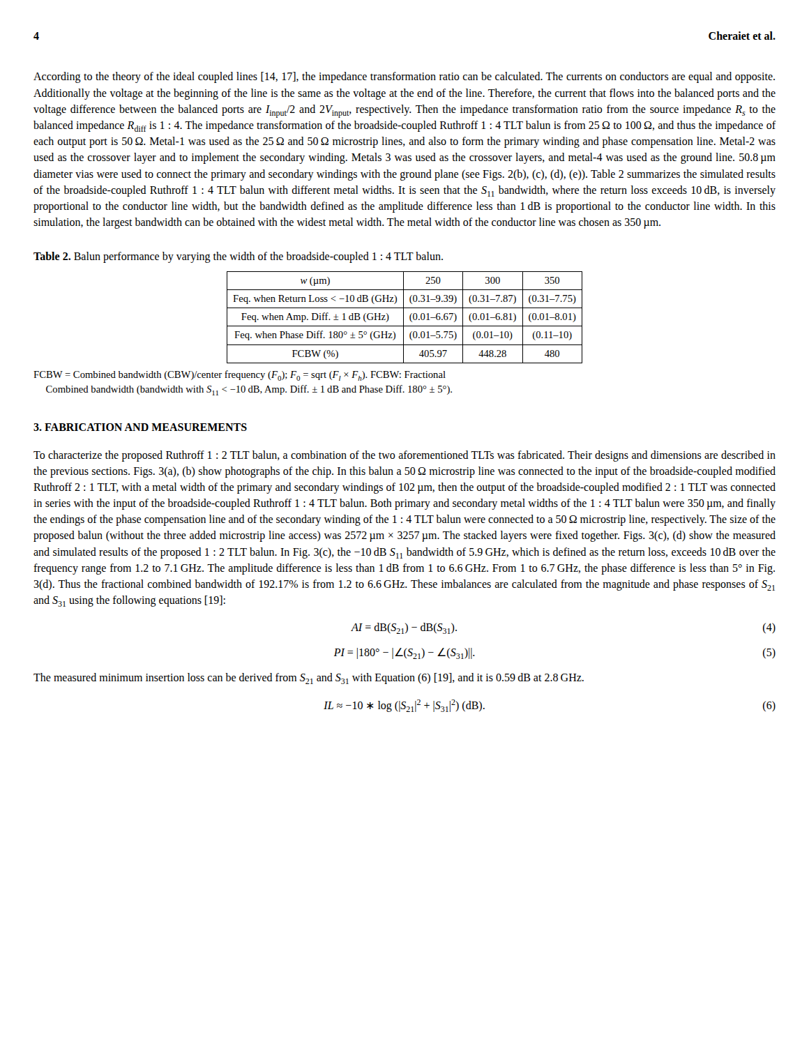4 Cheraiet et al.
According to the theory of the ideal coupled lines [14, 17], the impedance transformation ratio can be calculated. The currents on conductors are equal and opposite. Additionally the voltage at the beginning of the line is the same as the voltage at the end of the line. Therefore, the current that flows into the balanced ports and the voltage difference between the balanced ports are Iinput/2 and 2Vinput, respectively. Then the impedance transformation ratio from the source impedance Rs to the balanced impedance Rdiff is 1 : 4. The impedance transformation of the broadside-coupled Ruthroff 1 : 4 TLT balun is from 25 Ω to 100 Ω, and thus the impedance of each output port is 50 Ω. Metal-1 was used as the 25 Ω and 50 Ω microstrip lines, and also to form the primary winding and phase compensation line. Metal-2 was used as the crossover layer and to implement the secondary winding. Metals 3 was used as the crossover layers, and metal-4 was used as the ground line. 50.8 µm diameter vias were used to connect the primary and secondary windings with the ground plane (see Figs. 2(b), (c), (d), (e)). Table 2 summarizes the simulated results of the broadside-coupled Ruthroff 1 : 4 TLT balun with different metal widths. It is seen that the S11 bandwidth, where the return loss exceeds 10 dB, is inversely proportional to the conductor line width, but the bandwidth defined as the amplitude difference less than 1 dB is proportional to the conductor line width. In this simulation, the largest bandwidth can be obtained with the widest metal width. The metal width of the conductor line was chosen as 350 µm.
Table 2. Balun performance by varying the width of the broadside-coupled 1 : 4 TLT balun.
| w (µm) | 250 | 300 | 350 |
| Feq. when Return Loss < −10 dB (GHz) | (0.31–9.39) | (0.31–7.87) | (0.31–7.75) |
| Feq. when Amp. Diff. ± 1 dB (GHz) | (0.01–6.67) | (0.01–6.81) | (0.01–8.01) |
| Feq. when Phase Diff. 180° ± 5° (GHz) | (0.01–5.75) | (0.01–10) | (0.11–10) |
| FCBW (%) | 405.97 | 448.28 | 480 |
FCBW = Combined bandwidth (CBW)/center frequency (F0); F0 = sqrt (Fl × Fh). FCBW: Fractional Combined bandwidth (bandwidth with S11 < −10 dB, Amp. Diff. ± 1 dB and Phase Diff. 180° ± 5°).
3. Fabrication and Measurements
To characterize the proposed Ruthroff 1 : 2 TLT balun, a combination of the two aforementioned TLTs was fabricated. Their designs and dimensions are described in the previous sections. Figs. 3(a), (b) show photographs of the chip. In this balun a 50 Ω microstrip line was connected to the input of the broadside-coupled modified Ruthroff 2 : 1 TLT, with a metal width of the primary and secondary windings of 102 µm, then the output of the broadside-coupled modified 2 : 1 TLT was connected in series with the input of the broadside-coupled Ruthroff 1 : 4 TLT balun. Both primary and secondary metal widths of the 1 : 4 TLT balun were 350 µm, and finally the endings of the phase compensation line and of the secondary winding of the 1 : 4 TLT balun were connected to a 50 Ω microstrip line, respectively. The size of the proposed balun (without the three added microstrip line access) was 2572 µm × 3257 µm. The stacked layers were fixed together. Figs. 3(c), (d) show the measured and simulated results of the proposed 1 : 2 TLT balun. In Fig. 3(c), the −10 dB S11 bandwidth of 5.9 GHz, which is defined as the return loss, exceeds 10 dB over the frequency range from 1.2 to 7.1 GHz. The amplitude difference is less than 1 dB from 1 to 6.6 GHz. From 1 to 6.7 GHz, the phase difference is less than 5° in Fig. 3(d). Thus the fractional combined bandwidth of 192.17% is from 1.2 to 6.6 GHz. These imbalances are calculated from the magnitude and phase responses of S21 and S31 using the following equations [19]:
AI = dB(S21) − dB(S31). (4)
PI = |180° − |∠(S21) − ∠(S31)||. (5)
The measured minimum insertion loss can be derived from S21 and S31 with Equation (6) [19], and it is 0.59 dB at 2.8 GHz.
IL ≈ −10 ∗ log (|S21|2 + |S31|2) (dB). (6)